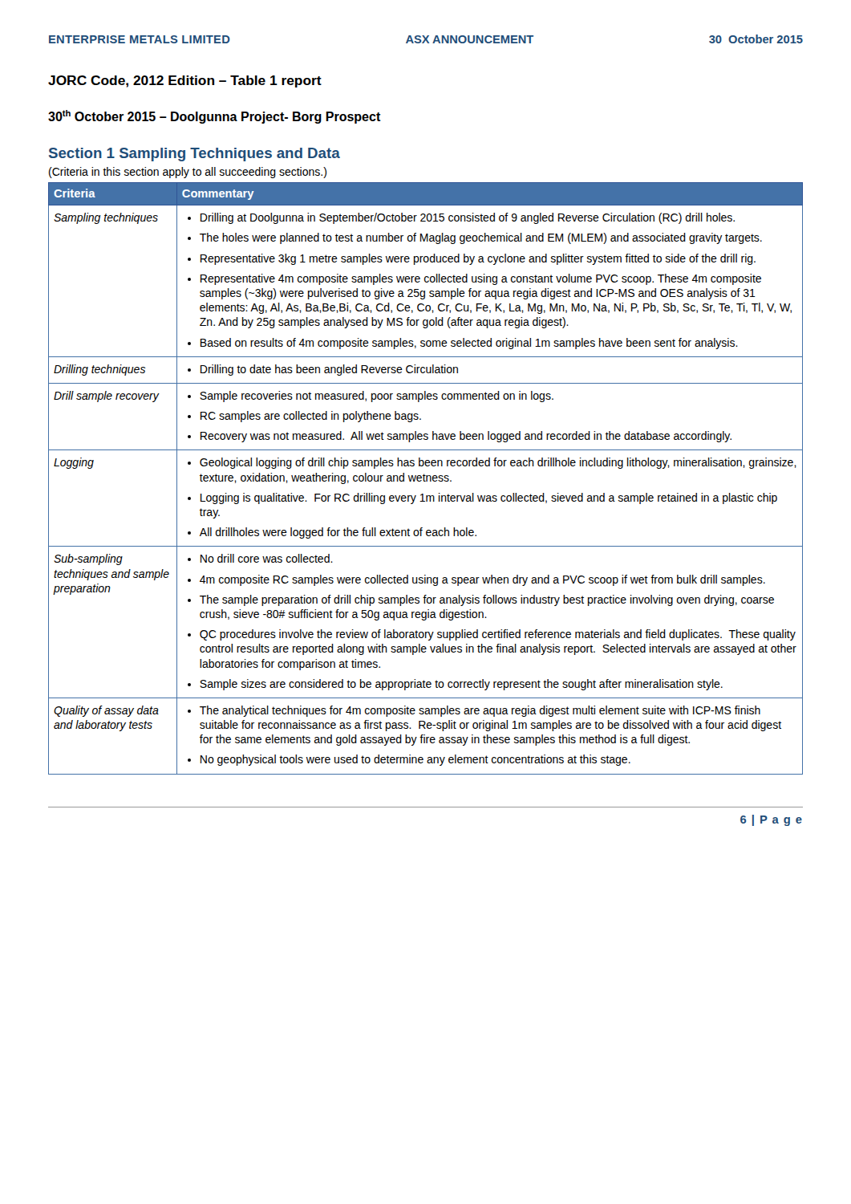ENTERPRISE METALS LIMITED ASX ANNOUNCEMENT 30 October 2015
JORC Code, 2012 Edition – Table 1 report
30th October 2015 – Doolgunna Project- Borg Prospect
Section 1 Sampling Techniques and Data
(Criteria in this section apply to all succeeding sections.)
| Criteria | Commentary |
| --- | --- |
| Sampling techniques | Drilling at Doolgunna in September/October 2015 consisted of 9 angled Reverse Circulation (RC) drill holes. The holes were planned to test a number of Maglag geochemical and EM (MLEM) and associated gravity targets. Representative 3kg 1 metre samples were produced by a cyclone and splitter system fitted to side of the drill rig. Representative 4m composite samples were collected using a constant volume PVC scoop. These 4m composite samples (~3kg) were pulverised to give a 25g sample for aqua regia digest and ICP-MS and OES analysis of 31 elements: Ag, Al, As, Ba,Be,Bi, Ca, Cd, Ce, Co, Cr, Cu, Fe, K, La, Mg, Mn, Mo, Na, Ni, P, Pb, Sb, Sc, Sr, Te, Ti, Tl, V, W, Zn. And by 25g samples analysed by MS for gold (after aqua regia digest). Based on results of 4m composite samples, some selected original 1m samples have been sent for analysis. |
| Drilling techniques | Drilling to date has been angled Reverse Circulation |
| Drill sample recovery | Sample recoveries not measured, poor samples commented on in logs. RC samples are collected in polythene bags. Recovery was not measured. All wet samples have been logged and recorded in the database accordingly. |
| Logging | Geological logging of drill chip samples has been recorded for each drillhole including lithology, mineralisation, grainsize, texture, oxidation, weathering, colour and wetness. Logging is qualitative. For RC drilling every 1m interval was collected, sieved and a sample retained in a plastic chip tray. All drillholes were logged for the full extent of each hole. |
| Sub-sampling techniques and sample preparation | No drill core was collected. 4m composite RC samples were collected using a spear when dry and a PVC scoop if wet from bulk drill samples. The sample preparation of drill chip samples for analysis follows industry best practice involving oven drying, coarse crush, sieve -80# sufficient for a 50g aqua regia digestion. QC procedures involve the review of laboratory supplied certified reference materials and field duplicates. These quality control results are reported along with sample values in the final analysis report. Selected intervals are assayed at other laboratories for comparison at times. Sample sizes are considered to be appropriate to correctly represent the sought after mineralisation style. |
| Quality of assay data and laboratory tests | The analytical techniques for 4m composite samples are aqua regia digest multi element suite with ICP-MS finish suitable for reconnaissance as a first pass. Re-split or original 1m samples are to be dissolved with a four acid digest for the same elements and gold assayed by fire assay in these samples this method is a full digest. No geophysical tools were used to determine any element concentrations at this stage. |
6 | P a g e